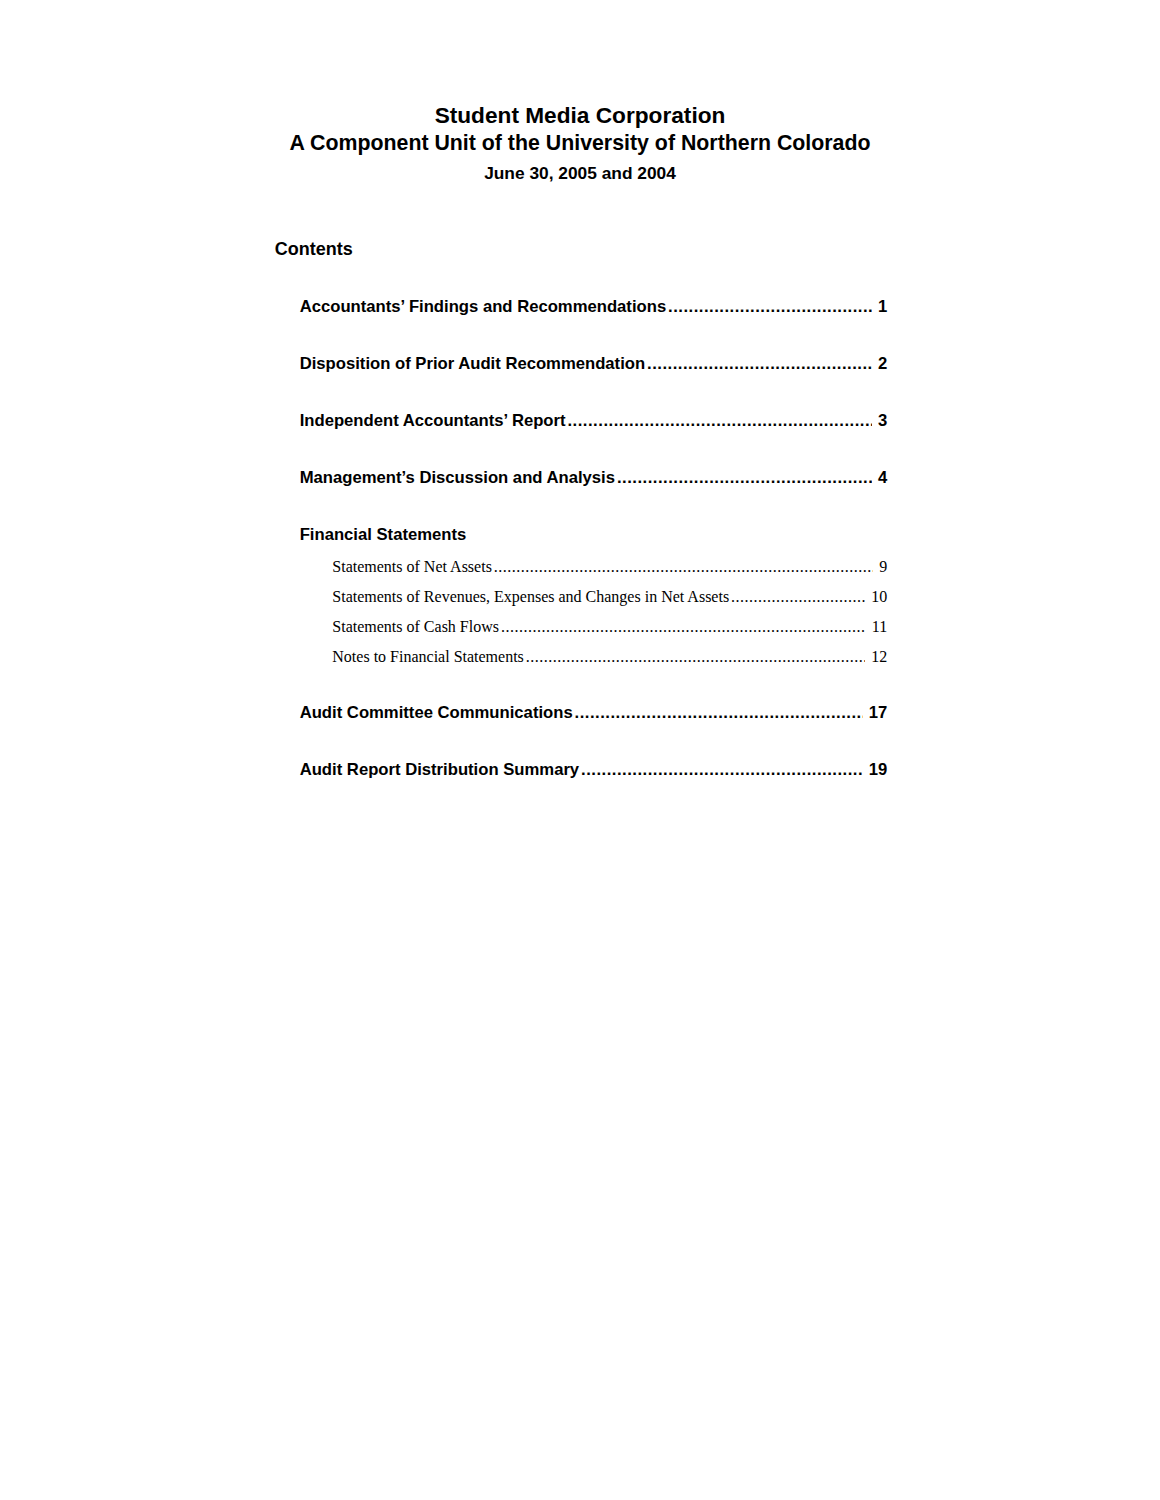Student Media Corporation A Component Unit of the University of Northern Colorado June 30, 2005 and 2004
Contents
Accountants’ Findings and Recommendations ................................................................ 1
Disposition of Prior Audit Recommendation ....................................................................... 2
Independent Accountants’ Report ....................................................................................... 3
Management’s Discussion and Analysis ........................................................................... 4
Financial Statements
Statements of Net Assets ................................................................................................................. 9
Statements of Revenues, Expenses and Changes in Net Assets ...................................................... 10
Statements of Cash Flows .............................................................................................................. 11
Notes to Financial Statements ....................................................................................................... 12
Audit Committee Communications ..................................................................................... 17
Audit Report Distribution Summary .................................................................................. 19